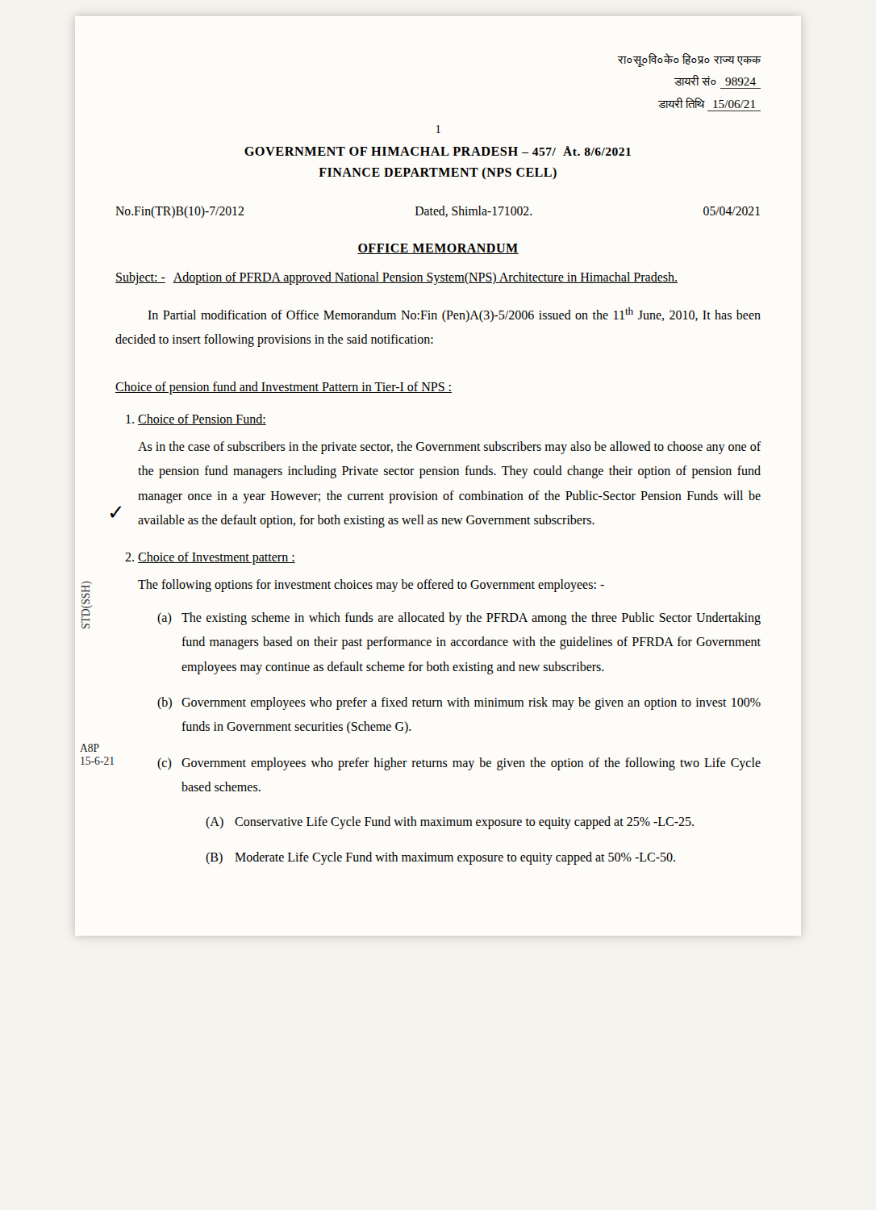रा०सू०वि०के० हि०प्र० राज्य एकक
डायरी सं० 98924
डायरी तिथि 15/06/21
1
GOVERNMENT OF HIMACHAL PRADESH – 457/ Åt. 8/6/2021
FINANCE DEPARTMENT (NPS CELL)
No.Fin(TR)B(10)-7/2012
Dated, Shimla-171002.
05/04/2021
OFFICE MEMORANDUM
Subject: -
Adoption of PFRDA approved National Pension System(NPS) Architecture in Himachal Pradesh.
In Partial modification of Office Memorandum No:Fin (Pen)A(3)-5/2006 issued on the 11th June, 2010, It has been decided to insert following provisions in the said notification:
Choice of pension fund and Investment Pattern in Tier-I of NPS :
Choice of Pension Fund:
As in the case of subscribers in the private sector, the Government subscribers may also be allowed to choose any one of the pension fund managers including Private sector pension funds. They could change their option of pension fund manager once in a year However; the current provision of combination of the Public-Sector Pension Funds will be available as the default option, for both existing as well as new Government subscribers.
Choice of Investment pattern :
The following options for investment choices may be offered to Government employees: -
(a) The existing scheme in which funds are allocated by the PFRDA among the three Public Sector Undertaking fund managers based on their past performance in accordance with the guidelines of PFRDA for Government employees may continue as default scheme for both existing and new subscribers.
(b) Government employees who prefer a fixed return with minimum risk may be given an option to invest 100% funds in Government securities (Scheme G).
(c) Government employees who prefer higher returns may be given the option of the following two Life Cycle based schemes.
(A) Conservative Life Cycle Fund with maximum exposure to equity capped at 25% -LC-25.
(B) Moderate Life Cycle Fund with maximum exposure to equity capped at 50% -LC-50.
✓
STD(SSH)
A8P
15-6-21